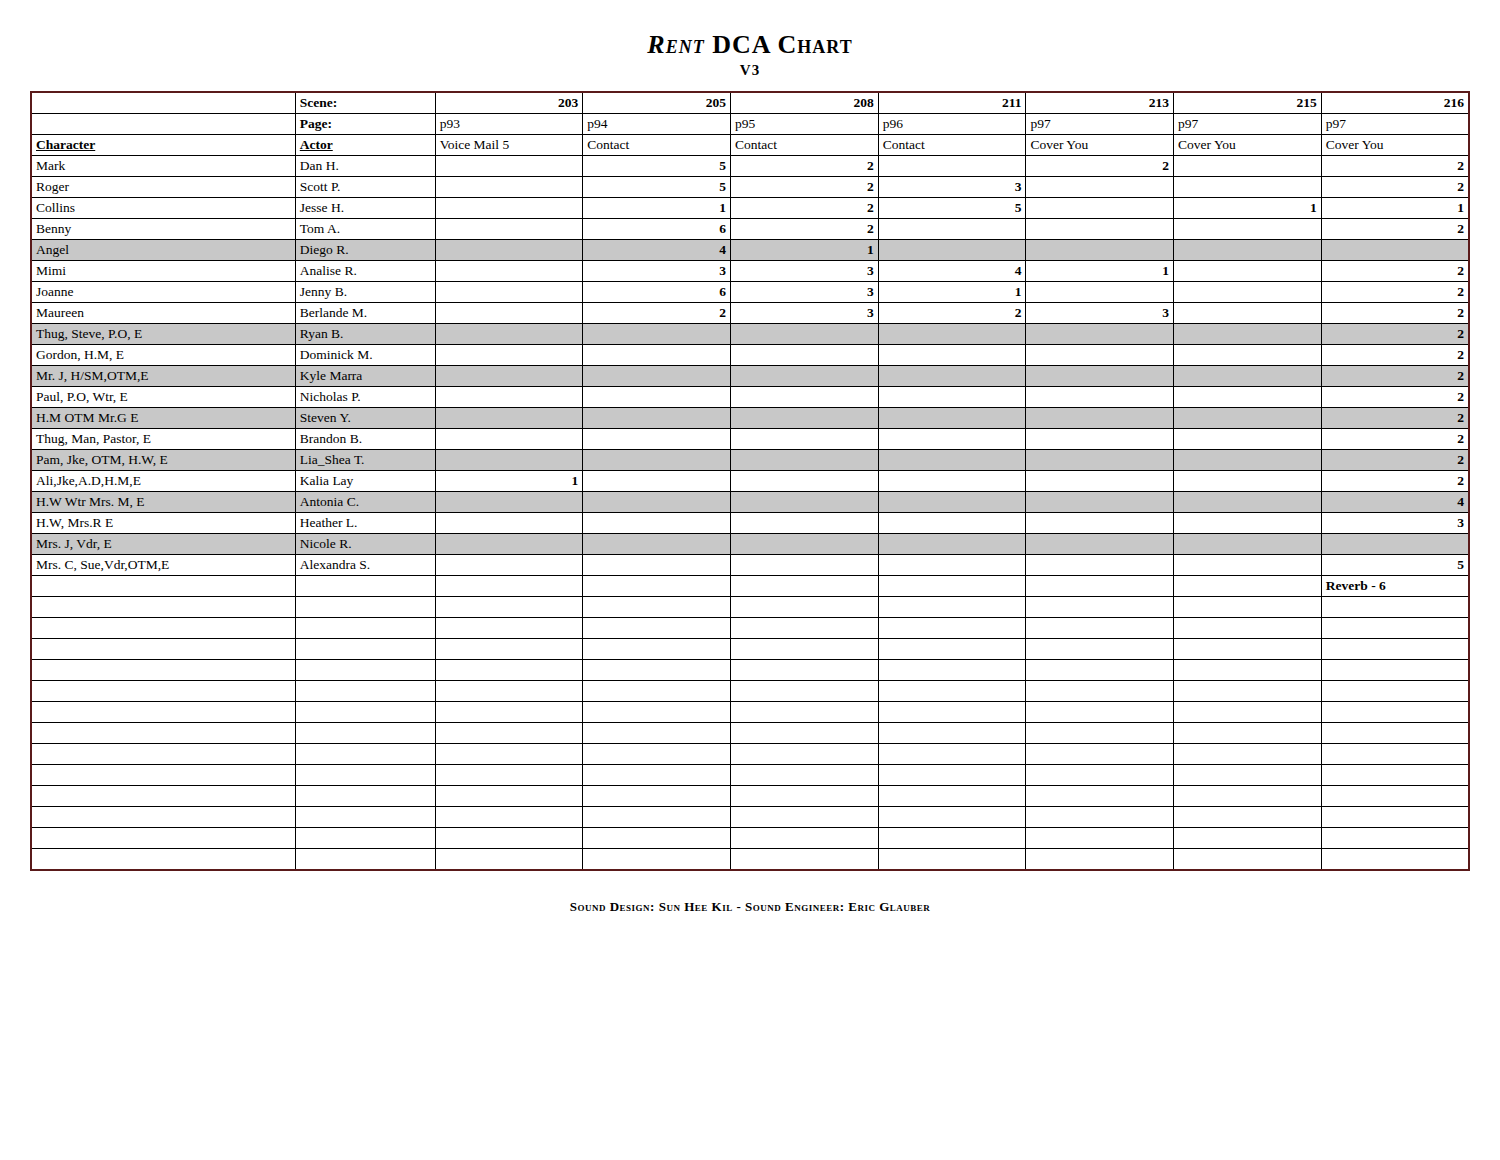Rent DCA Chart
V3
| | Scene: | 203 | 205 | 208 | 211 | 213 | 215 | 216 |
| | Page: | p93 | p94 | p95 | p96 | p97 | p97 | p97 |
| Character | Actor | Voice Mail 5 | Contact | Contact | Contact | Cover You | Cover You | Cover You |
| Mark | Dan H. | | 5 | 2 | | 2 | | 2 |
| Roger | Scott P. | | 5 | 2 | 3 | | | 2 |
| Collins | Jesse H. | | 1 | 2 | 5 | | 1 | 1 |
| Benny | Tom A. | | 6 | 2 | | | | 2 |
| Angel | Diego R. | | 4 | 1 | | | | |
| Mimi | Analise R. | | 3 | 3 | 4 | 1 | | 2 |
| Joanne | Jenny B. | | 6 | 3 | 1 | | | 2 |
| Maureen | Berlande M. | | 2 | 3 | 2 | 3 | | 2 |
| Thug, Steve, P.O, E | Ryan B. | | | | | | | 2 |
| Gordon, H.M, E | Dominick M. | | | | | | | 2 |
| Mr. J, H/SM,OTM,E | Kyle Marra | | | | | | | 2 |
| Paul, P.O, Wtr, E | Nicholas P. | | | | | | | 2 |
| H.M OTM Mr.G E | Steven Y. | | | | | | | 2 |
| Thug, Man, Pastor, E | Brandon B. | | | | | | | 2 |
| Pam, Jke, OTM, H.W, E | Lia_Shea T. | | | | | | | 2 |
| Ali,Jke,A.D,H.M,E | Kalia Lay | 1 | | | | | | 2 |
| H.W Wtr Mrs. M, E | Antonia C. | | | | | | | 4 |
| H.W, Mrs.R E | Heather L. | | | | | | | 3 |
| Mrs. J, Vdr, E | Nicole R. | | | | | | | |
| Mrs. C, Sue,Vdr,OTM,E | Alexandra S. | | | | | | | 5 |
| | | | | | | | | Reverb - 6 |
Sound Design: Sun Hee Kil - Sound Engineer: Eric Glauber